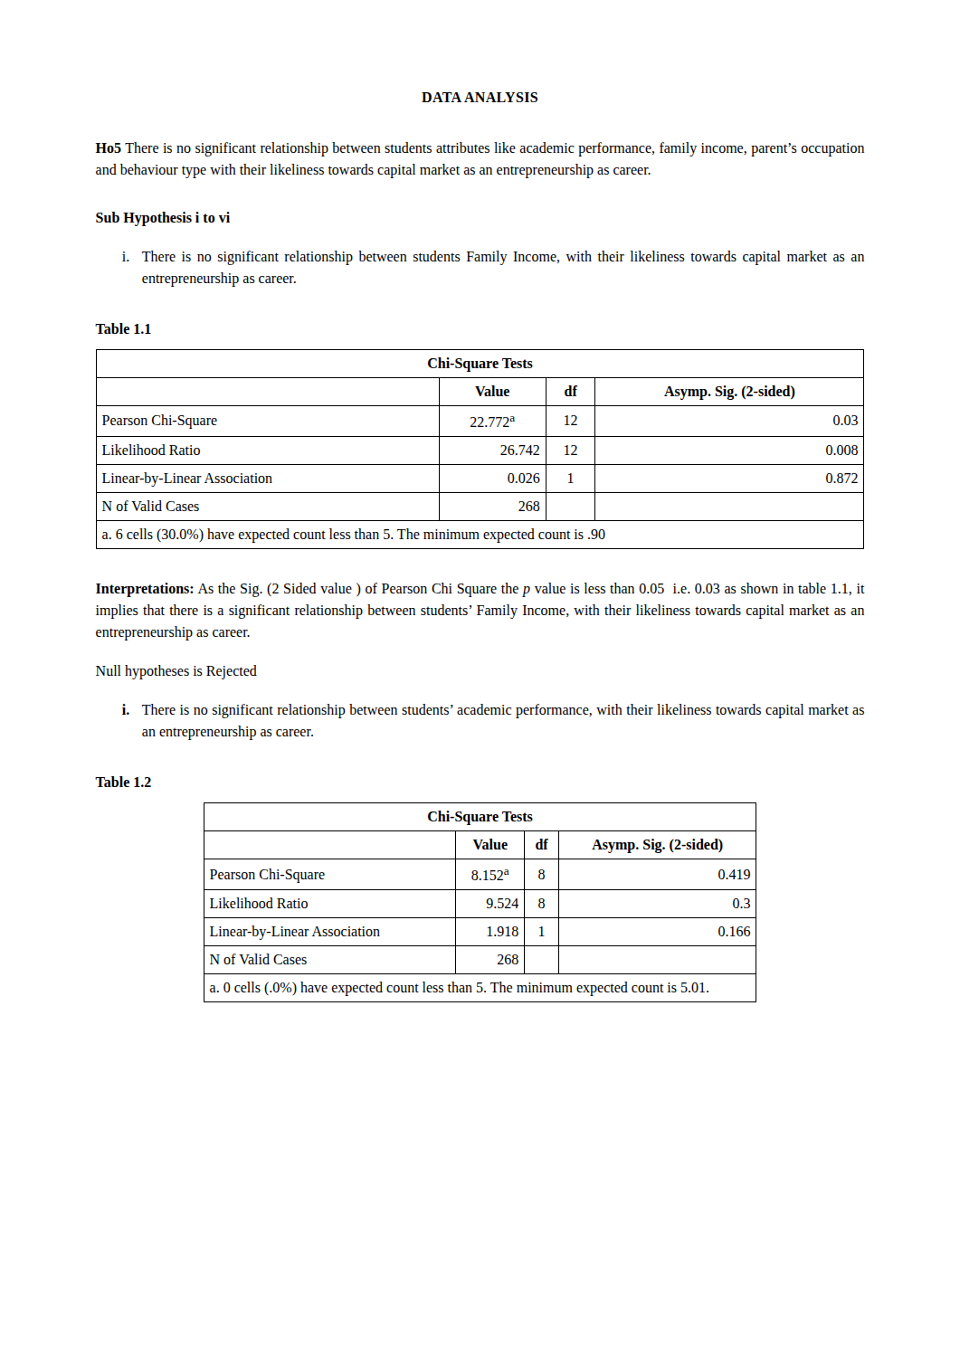DATA ANALYSIS
Ho5 There is no significant relationship between students attributes like academic performance, family income, parent’s occupation and behaviour type with their likeliness towards capital market as an entrepreneurship as career.
Sub Hypothesis i to vi
There is no significant relationship between students Family Income, with their likeliness towards capital market as an entrepreneurship as career.
Table 1.1
Chi-Square Tests
| | Value | df | Asymp. Sig. (2-sided) |
| --- | --- | --- | --- |
| Pearson Chi-Square | 22.772 a | 12 | 0.03 |
| Likelihood Ratio | 26.742 | 12 | 0.008 |
| Linear-by-Linear Association | 0.026 | 1 | 0.872 |
| N of Valid Cases | 268 | | |
| a. 6 cells (30.0%) have expected count less than 5. The minimum expected count is .90 |
Interpretations: As the Sig. (2 Sided value ) of Pearson Chi Square the p value is less than 0.05 i.e. 0.03 as shown in table 1.1, it implies that there is a significant relationship between students’ Family Income, with their likeliness towards capital market as an entrepreneurship as career.
Null hypotheses is Rejected
There is no significant relationship between students’ academic performance, with their likeliness towards capital market as an entrepreneurship as career.
Table 1.2
Chi-Square Tests
| | Value | df | Asymp. Sig. (2-sided) |
| --- | --- | --- | --- |
| Pearson Chi-Square | 8.152 a | 8 | 0.419 |
| Likelihood Ratio | 9.524 | 8 | 0.3 |
| Linear-by-Linear Association | 1.918 | 1 | 0.166 |
| N of Valid Cases | 268 | | |
| a. 0 cells (.0%) have expected count less than 5. The minimum expected count is 5.01. |